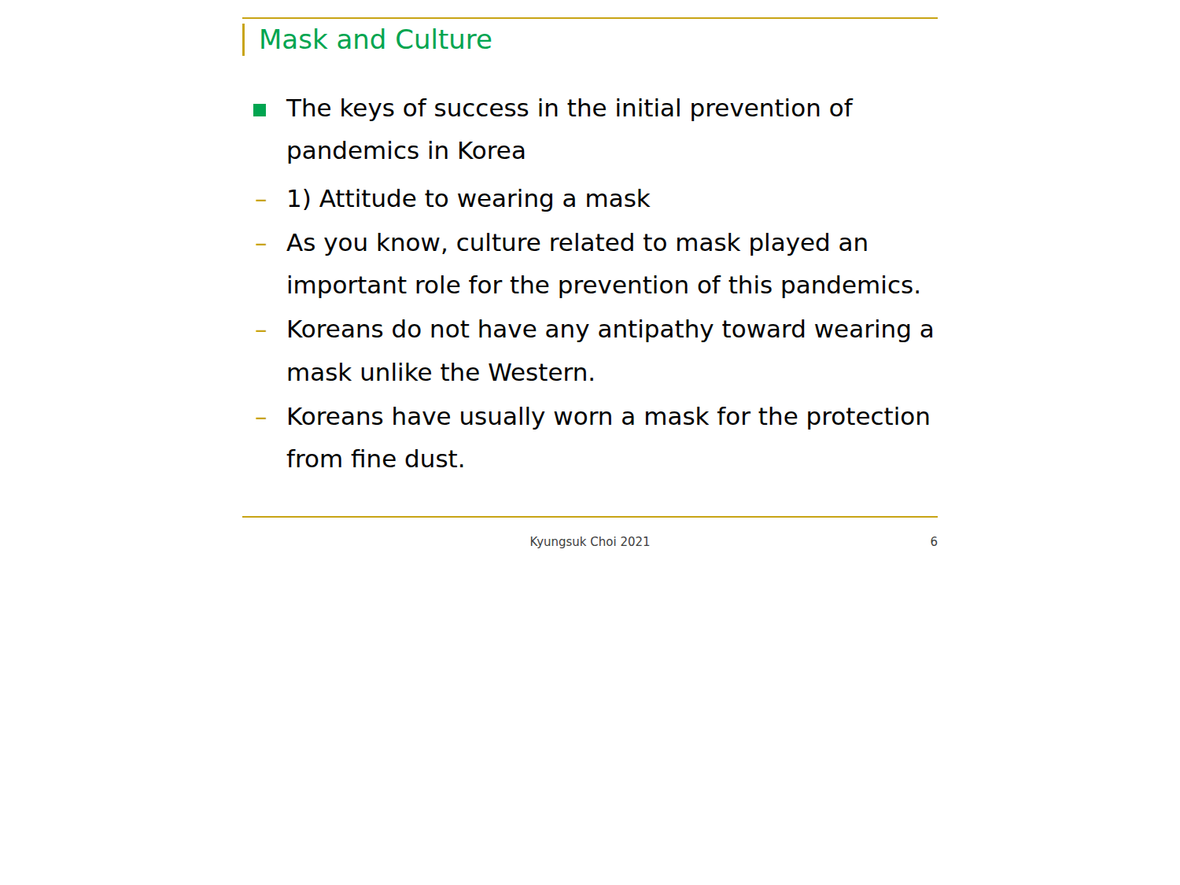Mask and Culture
The keys of success in the initial prevention of pandemics in Korea
1) Attitude to wearing a mask
As you know, culture related to mask played an important role for the prevention of this pandemics.
Koreans do not have any antipathy toward wearing a mask unlike the Western.
Koreans have usually worn a mask for the protection from fine dust.
Kyungsuk Choi 2021
6